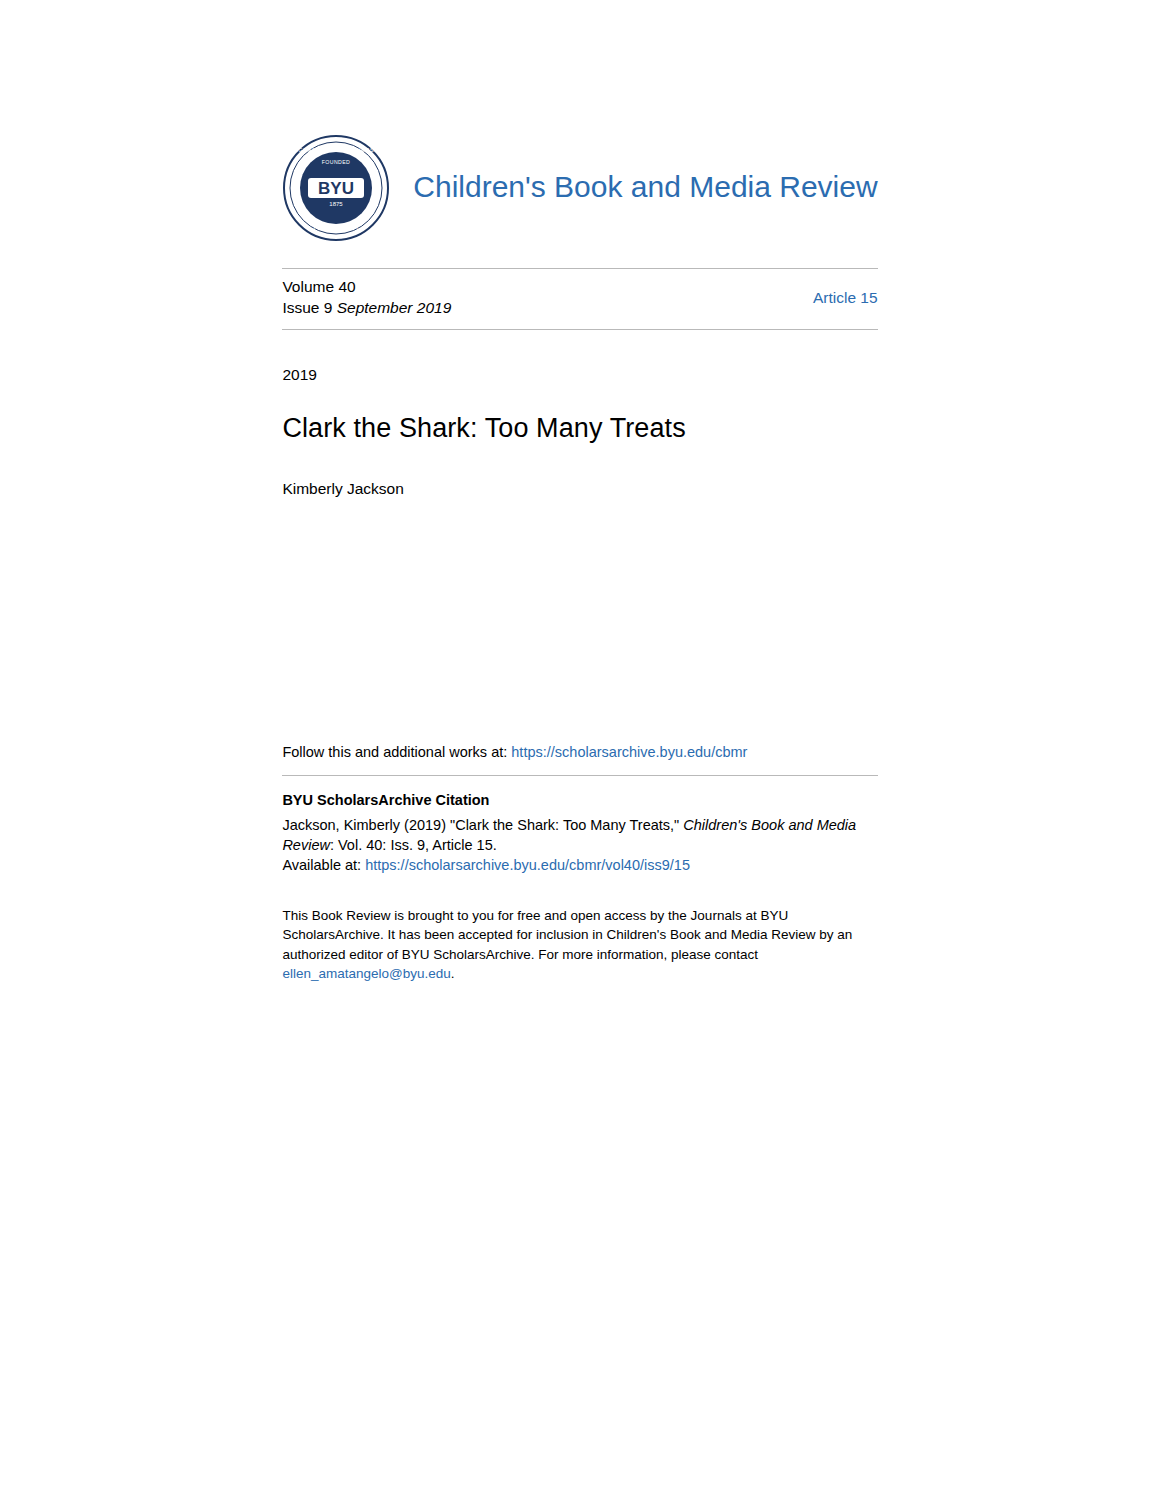BYU 1875 BRIGHAM YOUNG UNIVERSITY PROVO, UTAH FOUNDED
Children's Book and Media Review
Volume 40
Issue 9 September 2019
Article 15
2019
Clark the Shark: Too Many Treats
Kimberly Jackson
Follow this and additional works at: https://scholarsarchive.byu.edu/cbmr
BYU ScholarsArchive Citation
Jackson, Kimberly (2019) "Clark the Shark: Too Many Treats," Children's Book and Media Review: Vol. 40: Iss. 9, Article 15.
Available at: https://scholarsarchive.byu.edu/cbmr/vol40/iss9/15
This Book Review is brought to you for free and open access by the Journals at BYU ScholarsArchive. It has been accepted for inclusion in Children's Book and Media Review by an authorized editor of BYU ScholarsArchive. For more information, please contact ellen_amatangelo@byu.edu.